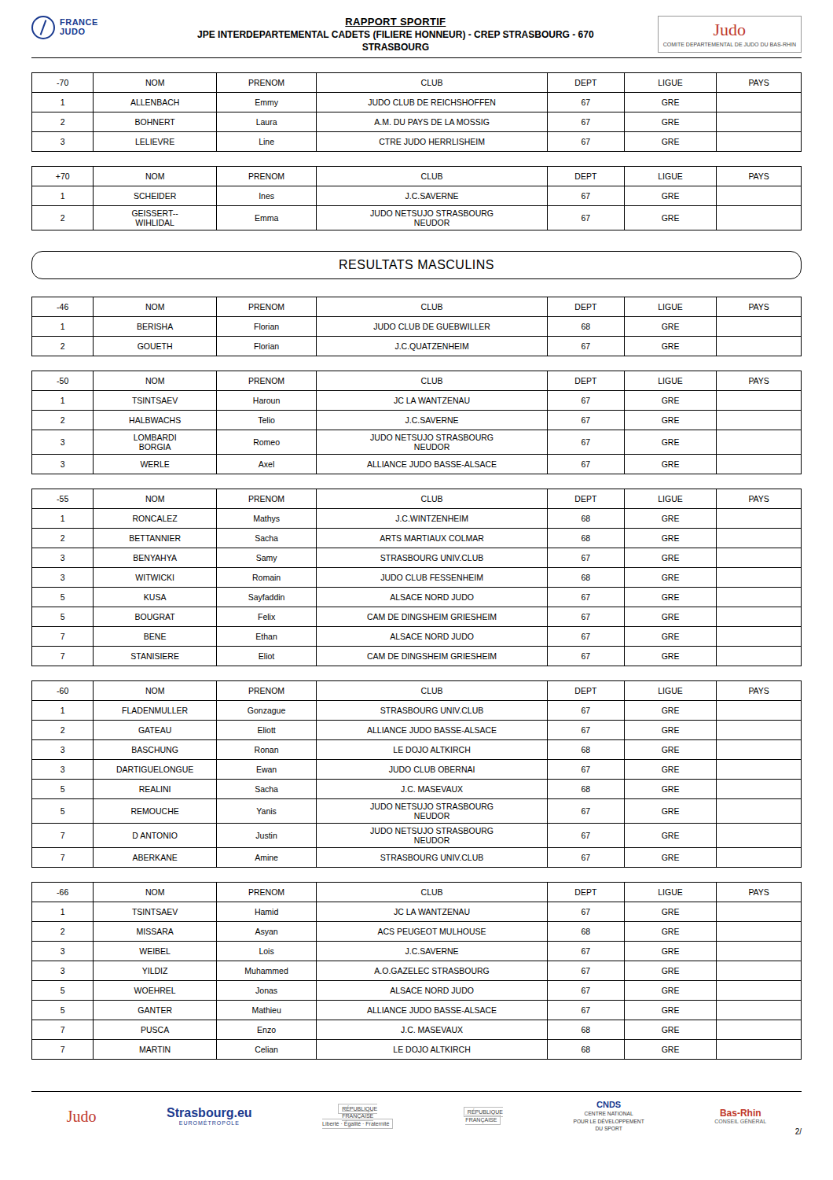FRANCE
JUDO
RAPPORT SPORTIF
JPE INTERDEPARTEMENTAL CADETS (FILIERE HONNEUR) - CREP STRASBOURG - 670
STRASBOURG
Judo COMITE DEPARTEMENTAL DE JUDO DU BAS-RHIN
| -70 | NOM | PRENOM | CLUB | DEPT | LIGUE | PAYS |
| --- | --- | --- | --- | --- | --- | --- |
| 1 | ALLENBACH | Emmy | JUDO CLUB DE REICHSHOFFEN | 67 | GRE | |
| 2 | BOHNERT | Laura | A.M. DU PAYS DE LA MOSSIG | 67 | GRE | |
| 3 | LELIEVRE | Line | CTRE JUDO HERRLISHEIM | 67 | GRE | |
| +70 | NOM | PRENOM | CLUB | DEPT | LIGUE | PAYS |
| --- | --- | --- | --- | --- | --- | --- |
| 1 | SCHEIDER | Ines | J.C.SAVERNE | 67 | GRE | |
| 2 | GEISSERT-- WIHLIDAL | Emma | JUDO NETSUJO STRASBOURG NEUDOR | 67 | GRE | |
RESULTATS MASCULINS
| -46 | NOM | PRENOM | CLUB | DEPT | LIGUE | PAYS |
| --- | --- | --- | --- | --- | --- | --- |
| 1 | BERISHA | Florian | JUDO CLUB DE GUEBWILLER | 68 | GRE | |
| 2 | GOUETH | Florian | J.C.QUATZENHEIM | 67 | GRE | |
| -50 | NOM | PRENOM | CLUB | DEPT | LIGUE | PAYS |
| --- | --- | --- | --- | --- | --- | --- |
| 1 | TSINTSAEV | Haroun | JC LA WANTZENAU | 67 | GRE | |
| 2 | HALBWACHS | Telio | J.C.SAVERNE | 67 | GRE | |
| 3 | LOMBARDI BORGIA | Romeo | JUDO NETSUJO STRASBOURG NEUDOR | 67 | GRE | |
| 3 | WERLE | Axel | ALLIANCE JUDO BASSE-ALSACE | 67 | GRE | |
| -55 | NOM | PRENOM | CLUB | DEPT | LIGUE | PAYS |
| --- | --- | --- | --- | --- | --- | --- |
| 1 | RONCALEZ | Mathys | J.C.WINTZENHEIM | 68 | GRE | |
| 2 | BETTANNIER | Sacha | ARTS MARTIAUX COLMAR | 68 | GRE | |
| 3 | BENYAHYA | Samy | STRASBOURG UNIV.CLUB | 67 | GRE | |
| 3 | WITWICKI | Romain | JUDO CLUB FESSENHEIM | 68 | GRE | |
| 5 | KUSA | Sayfaddin | ALSACE NORD JUDO | 67 | GRE | |
| 5 | BOUGRAT | Felix | CAM DE DINGSHEIM GRIESHEIM | 67 | GRE | |
| 7 | BENE | Ethan | ALSACE NORD JUDO | 67 | GRE | |
| 7 | STANISIERE | Eliot | CAM DE DINGSHEIM GRIESHEIM | 67 | GRE | |
| -60 | NOM | PRENOM | CLUB | DEPT | LIGUE | PAYS |
| --- | --- | --- | --- | --- | --- | --- |
| 1 | FLADENMULLER | Gonzague | STRASBOURG UNIV.CLUB | 67 | GRE | |
| 2 | GATEAU | Eliott | ALLIANCE JUDO BASSE-ALSACE | 67 | GRE | |
| 3 | BASCHUNG | Ronan | LE DOJO ALTKIRCH | 68 | GRE | |
| 3 | DARTIGUELONGUE | Ewan | JUDO CLUB OBERNAI | 67 | GRE | |
| 5 | REALINI | Sacha | J.C. MASEVAUX | 68 | GRE | |
| 5 | REMOUCHE | Yanis | JUDO NETSUJO STRASBOURG NEUDOR | 67 | GRE | |
| 7 | D ANTONIO | Justin | JUDO NETSUJO STRASBOURG NEUDOR | 67 | GRE | |
| 7 | ABERKANE | Amine | STRASBOURG UNIV.CLUB | 67 | GRE | |
| -66 | NOM | PRENOM | CLUB | DEPT | LIGUE | PAYS |
| --- | --- | --- | --- | --- | --- | --- |
| 1 | TSINTSAEV | Hamid | JC LA WANTZENAU | 67 | GRE | |
| 2 | MISSARA | Asyan | ACS PEUGEOT MULHOUSE | 68 | GRE | |
| 3 | WEIBEL | Lois | J.C.SAVERNE | 67 | GRE | |
| 3 | YILDIZ | Muhammed | A.O.GAZELEC STRASBOURG | 67 | GRE | |
| 5 | WOEHREL | Jonas | ALSACE NORD JUDO | 67 | GRE | |
| 5 | GANTER | Mathieu | ALLIANCE JUDO BASSE-ALSACE | 67 | GRE | |
| 7 | PUSCA | Enzo | J.C. MASEVAUX | 68 | GRE | |
| 7 | MARTIN | Celian | LE DOJO ALTKIRCH | 68 | GRE | |
Judo
Strasbourg.euEUROMÉTROPOLE
RÉPUBLIQUE
FRANÇAISE
Liberté · Égalité · Fraternité
RÉPUBLIQUE
FRANÇAISE
CNDS
CENTRE NATIONAL
POUR LE DÉVELOPPEMENT
DU SPORT
Bas-RhinCONSEIL GÉNÉRAL
2/